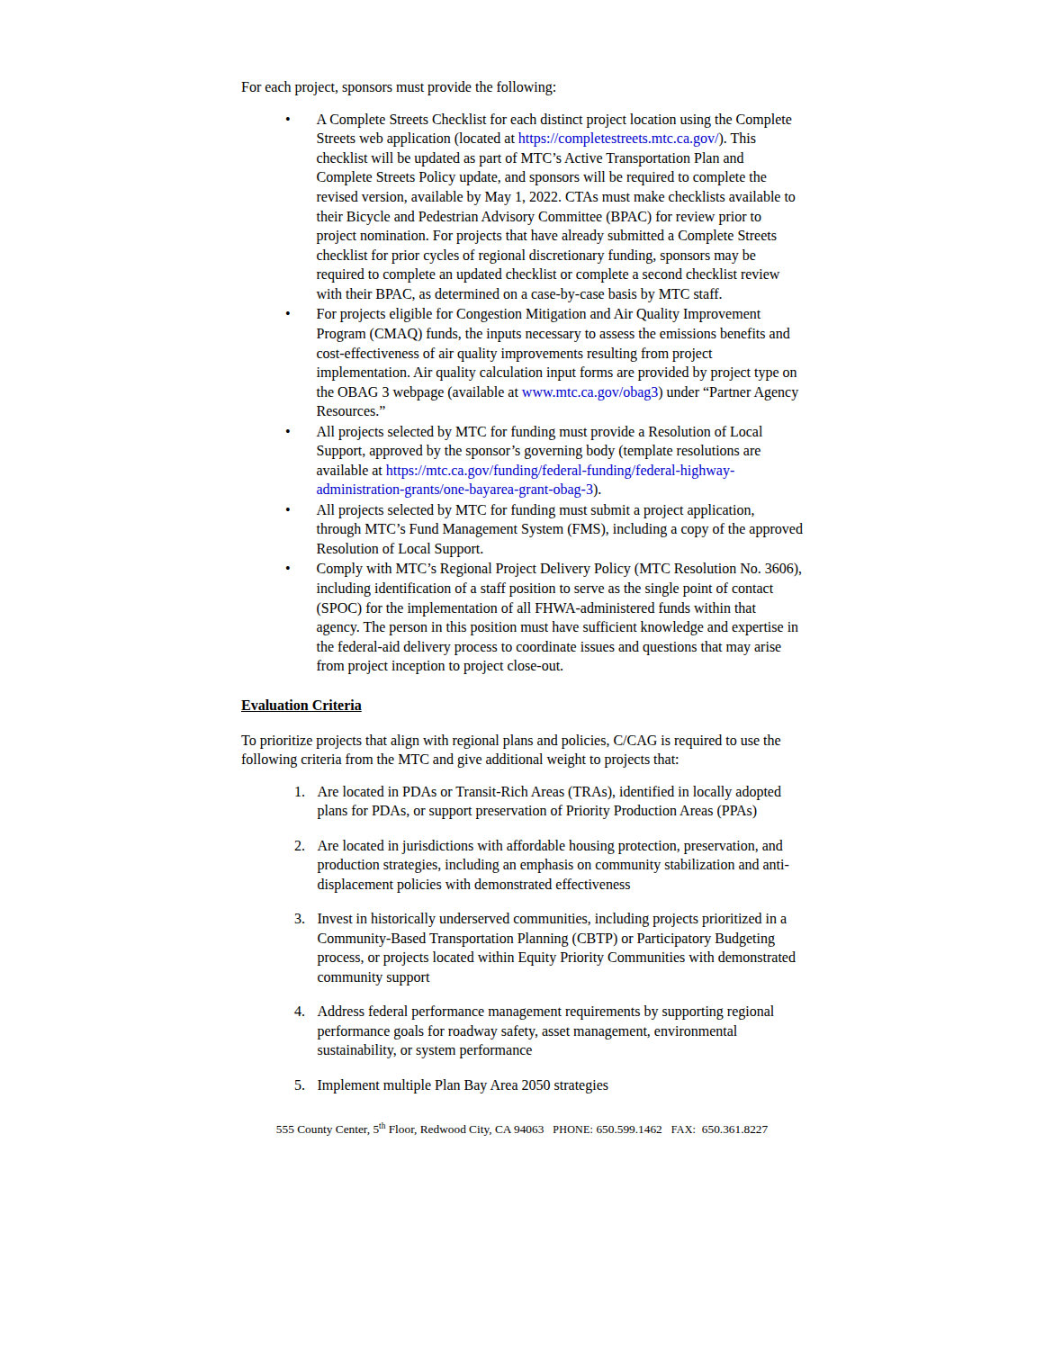For each project, sponsors must provide the following:
A Complete Streets Checklist for each distinct project location using the Complete Streets web application (located at https://completestreets.mtc.ca.gov/). This checklist will be updated as part of MTC’s Active Transportation Plan and Complete Streets Policy update, and sponsors will be required to complete the revised version, available by May 1, 2022. CTAs must make checklists available to their Bicycle and Pedestrian Advisory Committee (BPAC) for review prior to project nomination. For projects that have already submitted a Complete Streets checklist for prior cycles of regional discretionary funding, sponsors may be required to complete an updated checklist or complete a second checklist review with their BPAC, as determined on a case-by-case basis by MTC staff.
For projects eligible for Congestion Mitigation and Air Quality Improvement Program (CMAQ) funds, the inputs necessary to assess the emissions benefits and cost-effectiveness of air quality improvements resulting from project implementation. Air quality calculation input forms are provided by project type on the OBAG 3 webpage (available at www.mtc.ca.gov/obag3) under “Partner Agency Resources.”
All projects selected by MTC for funding must provide a Resolution of Local Support, approved by the sponsor’s governing body (template resolutions are available at https://mtc.ca.gov/funding/federal-funding/federal-highway-administration-grants/one-bayarea-grant-obag-3).
All projects selected by MTC for funding must submit a project application, through MTC’s Fund Management System (FMS), including a copy of the approved Resolution of Local Support.
Comply with MTC’s Regional Project Delivery Policy (MTC Resolution No. 3606), including identification of a staff position to serve as the single point of contact (SPOC) for the implementation of all FHWA-administered funds within that agency. The person in this position must have sufficient knowledge and expertise in the federal-aid delivery process to coordinate issues and questions that may arise from project inception to project close-out.
Evaluation Criteria
To prioritize projects that align with regional plans and policies, C/CAG is required to use the following criteria from the MTC and give additional weight to projects that:
Are located in PDAs or Transit-Rich Areas (TRAs), identified in locally adopted plans for PDAs, or support preservation of Priority Production Areas (PPAs)
Are located in jurisdictions with affordable housing protection, preservation, and production strategies, including an emphasis on community stabilization and anti-displacement policies with demonstrated effectiveness
Invest in historically underserved communities, including projects prioritized in a Community-Based Transportation Planning (CBTP) or Participatory Budgeting process, or projects located within Equity Priority Communities with demonstrated community support
Address federal performance management requirements by supporting regional performance goals for roadway safety, asset management, environmental sustainability, or system performance
Implement multiple Plan Bay Area 2050 strategies
555 County Center, 5th Floor, Redwood City, CA 94063 PHONE: 650.599.1462 FAX: 650.361.8227